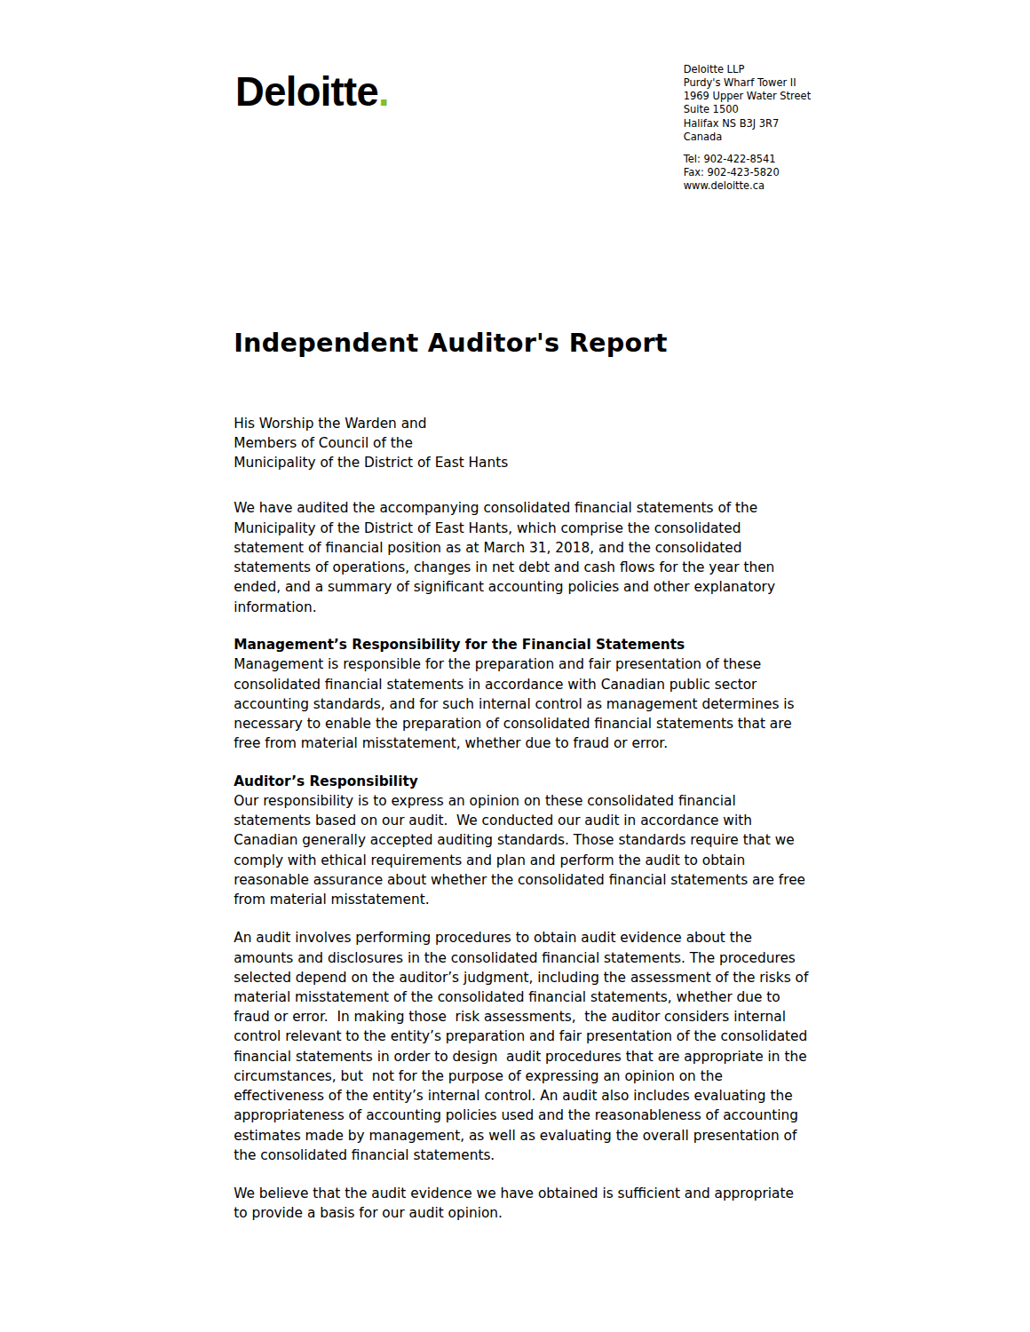Deloitte.
Deloitte LLP
Purdy's Wharf Tower II
1969 Upper Water Street
Suite 1500
Halifax NS B3J 3R7
Canada
Tel: 902-422-8541
Fax: 902-423-5820
www.deloitte.ca
Independent Auditor's Report
His Worship the Warden and
Members of Council of the
Municipality of the District of East Hants
We have audited the accompanying consolidated financial statements of the Municipality of the District of East Hants, which comprise the consolidated statement of financial position as at March 31, 2018, and the consolidated statements of operations, changes in net debt and cash flows for the year then ended, and a summary of significant accounting policies and other explanatory information.
Management’s Responsibility for the Financial Statements
Management is responsible for the preparation and fair presentation of these consolidated financial statements in accordance with Canadian public sector accounting standards, and for such internal control as management determines is necessary to enable the preparation of consolidated financial statements that are free from material misstatement, whether due to fraud or error.
Auditor’s Responsibility
Our responsibility is to express an opinion on these consolidated financial statements based on our audit. We conducted our audit in accordance with Canadian generally accepted auditing standards. Those standards require that we comply with ethical requirements and plan and perform the audit to obtain reasonable assurance about whether the consolidated financial statements are free from material misstatement.
An audit involves performing procedures to obtain audit evidence about the amounts and disclosures in the consolidated financial statements. The procedures selected depend on the auditor’s judgment, including the assessment of the risks of material misstatement of the consolidated financial statements, whether due to fraud or error. In making those risk assessments, the auditor considers internal control relevant to the entity’s preparation and fair presentation of the consolidated financial statements in order to design audit procedures that are appropriate in the circumstances, but not for the purpose of expressing an opinion on the effectiveness of the entity’s internal control. An audit also includes evaluating the appropriateness of accounting policies used and the reasonableness of accounting estimates made by management, as well as evaluating the overall presentation of the consolidated financial statements.
We believe that the audit evidence we have obtained is sufficient and appropriate to provide a basis for our audit opinion.